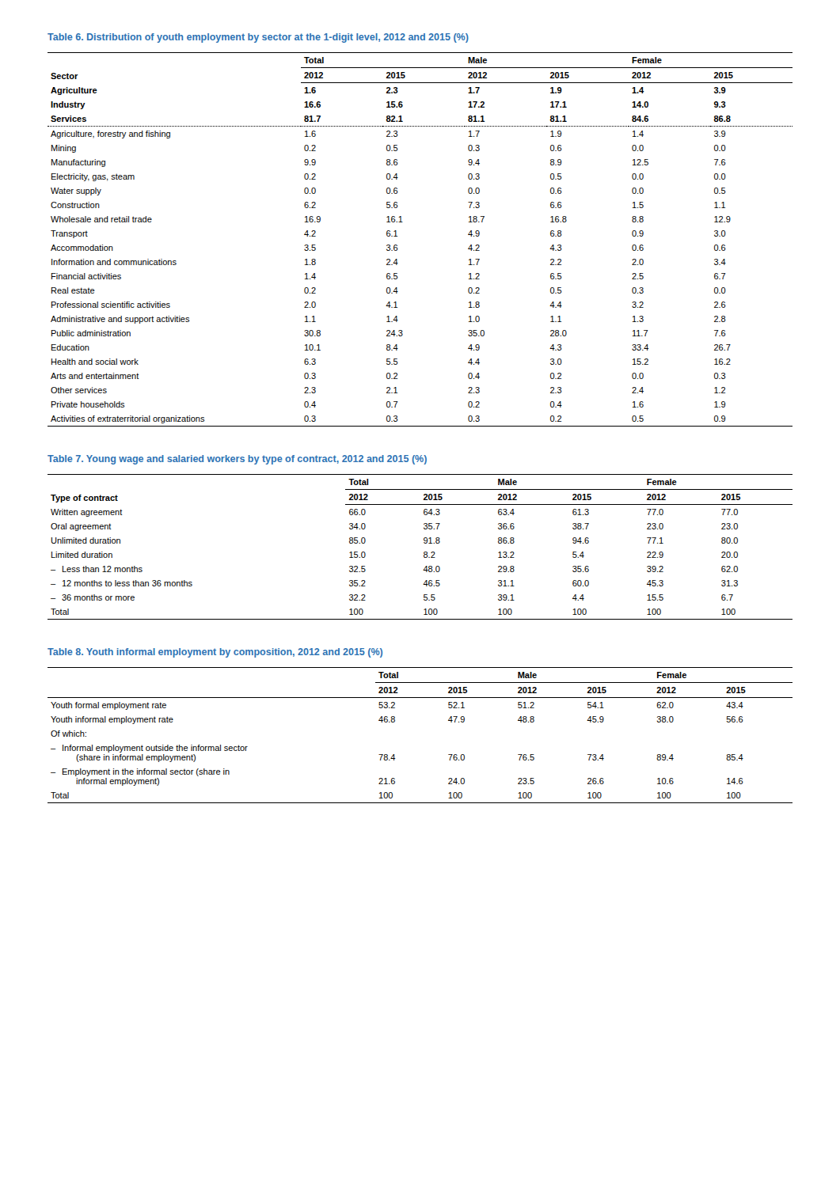Table 6. Distribution of youth employment by sector at the 1-digit level, 2012 and 2015 (%)
| Sector | Total | Male | Female |
| --- | --- | --- | --- |
| 2012 | 2015 | 2012 | 2015 | 2012 | 2015 |
| Agriculture | 1.6 | 2.3 | 1.7 | 1.9 | 1.4 | 3.9 |
| Industry | 16.6 | 15.6 | 17.2 | 17.1 | 14.0 | 9.3 |
| Services | 81.7 | 82.1 | 81.1 | 81.1 | 84.6 | 86.8 |
| Agriculture, forestry and fishing | 1.6 | 2.3 | 1.7 | 1.9 | 1.4 | 3.9 |
| Mining | 0.2 | 0.5 | 0.3 | 0.6 | 0.0 | 0.0 |
| Manufacturing | 9.9 | 8.6 | 9.4 | 8.9 | 12.5 | 7.6 |
| Electricity, gas, steam | 0.2 | 0.4 | 0.3 | 0.5 | 0.0 | 0.0 |
| Water supply | 0.0 | 0.6 | 0.0 | 0.6 | 0.0 | 0.5 |
| Construction | 6.2 | 5.6 | 7.3 | 6.6 | 1.5 | 1.1 |
| Wholesale and retail trade | 16.9 | 16.1 | 18.7 | 16.8 | 8.8 | 12.9 |
| Transport | 4.2 | 6.1 | 4.9 | 6.8 | 0.9 | 3.0 |
| Accommodation | 3.5 | 3.6 | 4.2 | 4.3 | 0.6 | 0.6 |
| Information and communications | 1.8 | 2.4 | 1.7 | 2.2 | 2.0 | 3.4 |
| Financial activities | 1.4 | 6.5 | 1.2 | 6.5 | 2.5 | 6.7 |
| Real estate | 0.2 | 0.4 | 0.2 | 0.5 | 0.3 | 0.0 |
| Professional scientific activities | 2.0 | 4.1 | 1.8 | 4.4 | 3.2 | 2.6 |
| Administrative and support activities | 1.1 | 1.4 | 1.0 | 1.1 | 1.3 | 2.8 |
| Public administration | 30.8 | 24.3 | 35.0 | 28.0 | 11.7 | 7.6 |
| Education | 10.1 | 8.4 | 4.9 | 4.3 | 33.4 | 26.7 |
| Health and social work | 6.3 | 5.5 | 4.4 | 3.0 | 15.2 | 16.2 |
| Arts and entertainment | 0.3 | 0.2 | 0.4 | 0.2 | 0.0 | 0.3 |
| Other services | 2.3 | 2.1 | 2.3 | 2.3 | 2.4 | 1.2 |
| Private households | 0.4 | 0.7 | 0.2 | 0.4 | 1.6 | 1.9 |
| Activities of extraterritorial organizations | 0.3 | 0.3 | 0.3 | 0.2 | 0.5 | 0.9 |
Table 7. Young wage and salaried workers by type of contract, 2012 and 2015 (%)
| Type of contract | Total | Male | Female |
| --- | --- | --- | --- |
| 2012 | 2015 | 2012 | 2015 | 2012 | 2015 |
| Written agreement | 66.0 | 64.3 | 63.4 | 61.3 | 77.0 | 77.0 |
| Oral agreement | 34.0 | 35.7 | 36.6 | 38.7 | 23.0 | 23.0 |
| Unlimited duration | 85.0 | 91.8 | 86.8 | 94.6 | 77.1 | 80.0 |
| Limited duration | 15.0 | 8.2 | 13.2 | 5.4 | 22.9 | 20.0 |
| – Less than 12 months | 32.5 | 48.0 | 29.8 | 35.6 | 39.2 | 62.0 |
| – 12 months to less than 36 months | 35.2 | 46.5 | 31.1 | 60.0 | 45.3 | 31.3 |
| – 36 months or more | 32.2 | 5.5 | 39.1 | 4.4 | 15.5 | 6.7 |
| Total | 100 | 100 | 100 | 100 | 100 | 100 |
Table 8. Youth informal employment by composition, 2012 and 2015 (%)
| | Total | Male | Female |
| --- | --- | --- | --- |
| | 2012 | 2015 | 2012 | 2015 | 2012 | 2015 |
| Youth formal employment rate | 53.2 | 52.1 | 51.2 | 54.1 | 62.0 | 43.4 |
| Youth informal employment rate | 46.8 | 47.9 | 48.8 | 45.9 | 38.0 | 56.6 |
| Of which: | | | | | | |
| – Informal employment outside the informal sector (share in informal employment) | 78.4 | 76.0 | 76.5 | 73.4 | 89.4 | 85.4 |
| – Employment in the informal sector (share in informal employment) | 21.6 | 24.0 | 23.5 | 26.6 | 10.6 | 14.6 |
| Total | 100 | 100 | 100 | 100 | 100 | 100 |